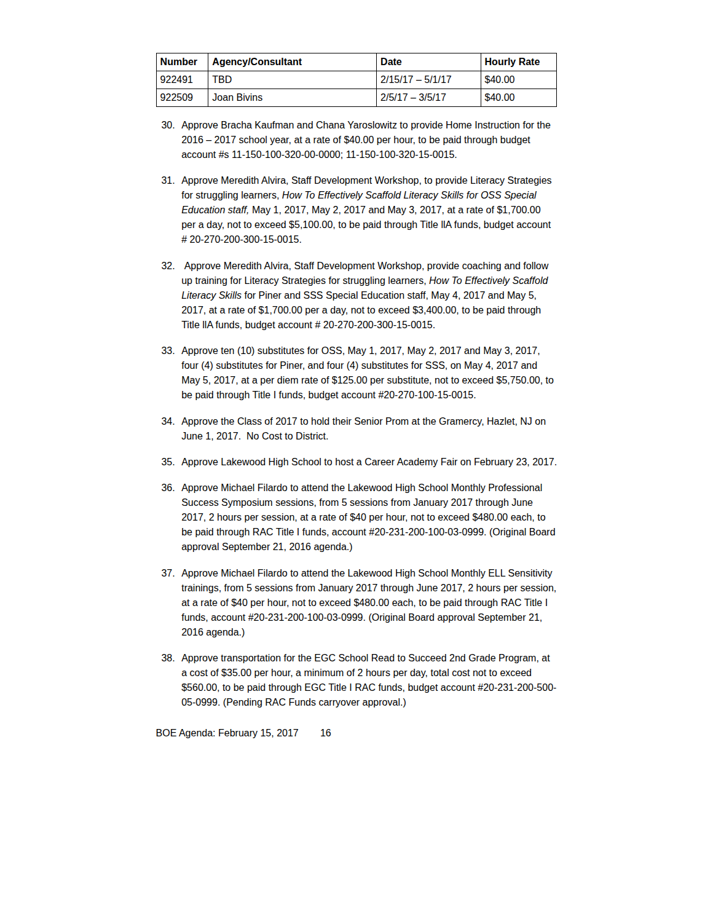| Number | Agency/Consultant | Date | Hourly Rate |
| --- | --- | --- | --- |
| 922491 | TBD | 2/15/17 – 5/1/17 | $40.00 |
| 922509 | Joan Bivins | 2/5/17 – 3/5/17 | $40.00 |
30. Approve Bracha Kaufman and Chana Yaroslowitz to provide Home Instruction for the 2016 – 2017 school year, at a rate of $40.00 per hour, to be paid through budget account #s 11-150-100-320-00-0000; 11-150-100-320-15-0015.
31. Approve Meredith Alvira, Staff Development Workshop, to provide Literacy Strategies for struggling learners, How To Effectively Scaffold Literacy Skills for OSS Special Education staff, May 1, 2017, May 2, 2017 and May 3, 2017, at a rate of $1,700.00 per a day, not to exceed $5,100.00, to be paid through Title llA funds, budget account # 20-270-200-300-15-0015.
32. Approve Meredith Alvira, Staff Development Workshop, provide coaching and follow up training for Literacy Strategies for struggling learners, How To Effectively Scaffold Literacy Skills for Piner and SSS Special Education staff, May 4, 2017 and May 5, 2017, at a rate of $1,700.00 per a day, not to exceed $3,400.00, to be paid through Title llA funds, budget account # 20-270-200-300-15-0015.
33. Approve ten (10) substitutes for OSS, May 1, 2017, May 2, 2017 and May 3, 2017, four (4) substitutes for Piner, and four (4) substitutes for SSS, on May 4, 2017 and May 5, 2017, at a per diem rate of $125.00 per substitute, not to exceed $5,750.00, to be paid through Title I funds, budget account #20-270-100-15-0015.
34. Approve the Class of 2017 to hold their Senior Prom at the Gramercy, Hazlet, NJ on June 1, 2017. No Cost to District.
35. Approve Lakewood High School to host a Career Academy Fair on February 23, 2017.
36. Approve Michael Filardo to attend the Lakewood High School Monthly Professional Success Symposium sessions, from 5 sessions from January 2017 through June 2017, 2 hours per session, at a rate of $40 per hour, not to exceed $480.00 each, to be paid through RAC Title I funds, account #20-231-200-100-03-0999. (Original Board approval September 21, 2016 agenda.)
37. Approve Michael Filardo to attend the Lakewood High School Monthly ELL Sensitivity trainings, from 5 sessions from January 2017 through June 2017, 2 hours per session, at a rate of $40 per hour, not to exceed $480.00 each, to be paid through RAC Title I funds, account #20-231-200-100-03-0999. (Original Board approval September 21, 2016 agenda.)
38. Approve transportation for the EGC School Read to Succeed 2nd Grade Program, at a cost of $35.00 per hour, a minimum of 2 hours per day, total cost not to exceed $560.00, to be paid through EGC Title I RAC funds, budget account #20-231-200-500-05-0999. (Pending RAC Funds carryover approval.)
BOE Agenda: February 15, 201716